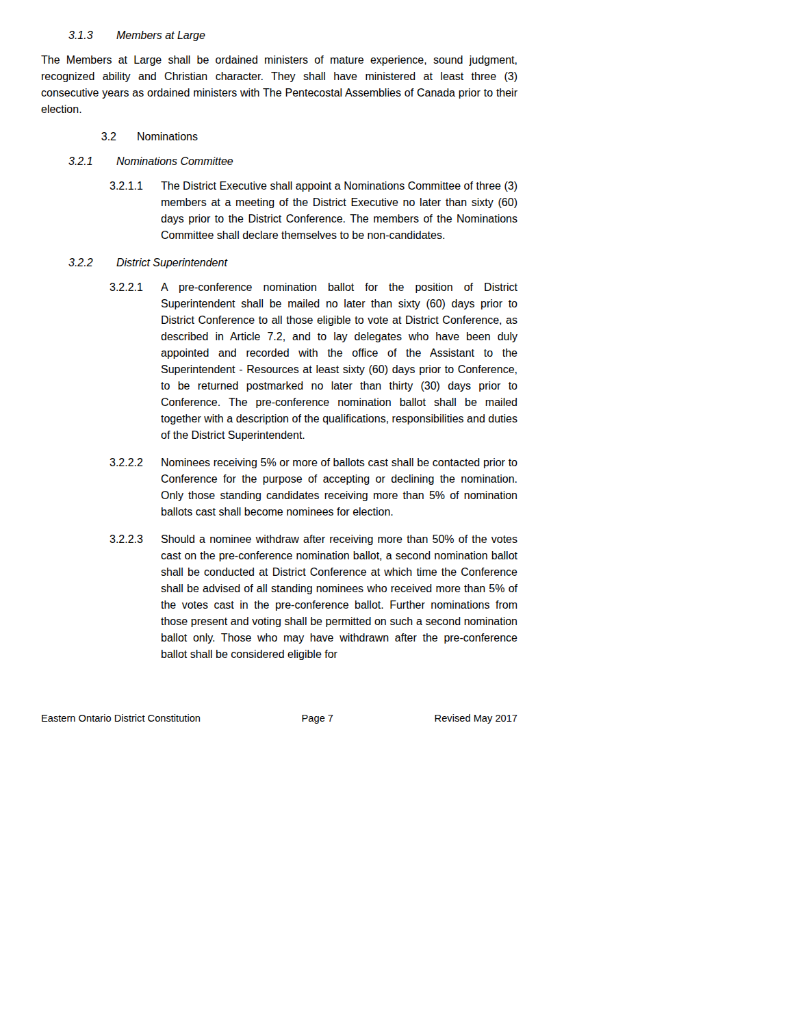3.1.3 Members at Large
The Members at Large shall be ordained ministers of mature experience, sound judgment, recognized ability and Christian character. They shall have ministered at least three (3) consecutive years as ordained ministers with The Pentecostal Assemblies of Canada prior to their election.
3.2 Nominations
3.2.1 Nominations Committee
3.2.1.1 The District Executive shall appoint a Nominations Committee of three (3) members at a meeting of the District Executive no later than sixty (60) days prior to the District Conference. The members of the Nominations Committee shall declare themselves to be non-candidates.
3.2.2 District Superintendent
3.2.2.1 A pre-conference nomination ballot for the position of District Superintendent shall be mailed no later than sixty (60) days prior to District Conference to all those eligible to vote at District Conference, as described in Article 7.2, and to lay delegates who have been duly appointed and recorded with the office of the Assistant to the Superintendent - Resources at least sixty (60) days prior to Conference, to be returned postmarked no later than thirty (30) days prior to Conference. The pre-conference nomination ballot shall be mailed together with a description of the qualifications, responsibilities and duties of the District Superintendent.
3.2.2.2 Nominees receiving 5% or more of ballots cast shall be contacted prior to Conference for the purpose of accepting or declining the nomination. Only those standing candidates receiving more than 5% of nomination ballots cast shall become nominees for election.
3.2.2.3 Should a nominee withdraw after receiving more than 50% of the votes cast on the pre-conference nomination ballot, a second nomination ballot shall be conducted at District Conference at which time the Conference shall be advised of all standing nominees who received more than 5% of the votes cast in the pre-conference ballot. Further nominations from those present and voting shall be permitted on such a second nomination ballot only. Those who may have withdrawn after the pre-conference ballot shall be considered eligible for
Eastern Ontario District Constitution Page 7 Revised May 2017